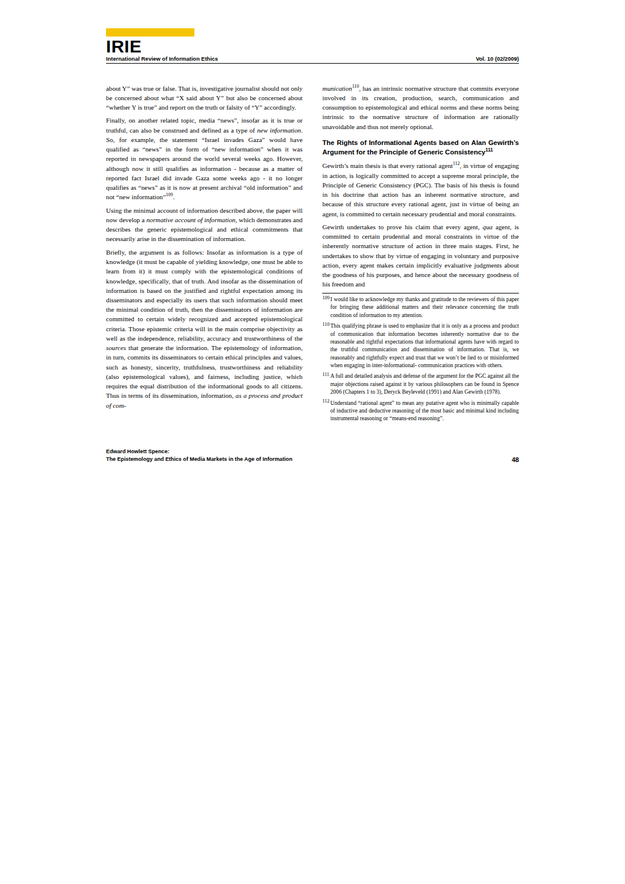IRIE
International Review of Information Ethics
Vol. 10 (02/2009)
about Y” was true or false. That is, investigative journalist should not only be concerned about what “X said about Y” but also be concerned about “whether Y is true” and report on the truth or falsity of “Y” accordingly.
Finally, on another related topic, media “news”, insofar as it is true or truthful, can also be construed and defined as a type of new information. So, for example, the statement “Israel invades Gaza” would have qualified as “news” in the form of “new information” when it was reported in newspapers around the world several weeks ago. However, although now it still qualifies as information - because as a matter of reported fact Israel did invade Gaza some weeks ago - it no longer qualifies as “news” as it is now at present archival “old information” and not “new information”109.
Using the minimal account of information described above, the paper will now develop a normative account of information, which demonstrates and describes the generic epistemological and ethical commitments that necessarily arise in the dissemination of information.
Briefly, the argument is as follows: Insofar as information is a type of knowledge (it must be capable of yielding knowledge, one must be able to learn from it) it must comply with the epistemological conditions of knowledge, specifically, that of truth. And insofar as the dissemination of information is based on the justified and rightful expectation among its disseminators and especially its users that such information should meet the minimal condition of truth, then the disseminators of information are committed to certain widely recognized and accepted epistemological criteria. Those epistemic criteria will in the main comprise objectivity as well as the independence, reliability, accuracy and trustworthiness of the sources that generate the information. The epistemology of information, in turn, commits its disseminators to certain ethical principles and values, such as honesty, sincerity, truthfulness, trustworthiness and reliability (also epistemological values), and fairness, including justice, which requires the equal distribution of the informational goods to all citizens. Thus in terms of its dissemination, information, as a process and product of com-
munication110, has an intrinsic normative structure that commits everyone involved in its creation, production, search, communication and consumption to epistemological and ethical norms and these norms being intrinsic to the normative structure of information are rationally unavoidable and thus not merely optional.
The Rights of Informational Agents based on Alan Gewirth’s Argument for the Principle of Generic Consistency111
Gewirth’s main thesis is that every rational agent112, in virtue of engaging in action, is logically committed to accept a supreme moral principle, the Principle of Generic Consistency (PGC). The basis of his thesis is found in his doctrine that action has an inherent normative structure, and because of this structure every rational agent, just in virtue of being an agent, is committed to certain necessary prudential and moral constraints.
Gewirth undertakes to prove his claim that every agent, qua agent, is committed to certain prudential and moral constraints in virtue of the inherently normative structure of action in three main stages. First, he undertakes to show that by virtue of engaging in voluntary and purposive action, every agent makes certain implicitly evaluative judgments about the goodness of his purposes, and hence about the necessary goodness of his freedom and
109 I would like to acknowledge my thanks and gratitude to the reviewers of this paper for bringing these additional matters and their relevance concerning the truth condition of information to my attention.
110 This qualifying phrase is used to emphasize that it is only as a process and product of communication that information becomes inherently normative due to the reasonable and rightful expectations that informational agents have with regard to the truthful communication and dissemination of information. That is, we reasonably and rightfully expect and trust that we won’t be lied to or misinformed when engaging in inter-informational- communication practices with others.
111 A full and detailed analysis and defense of the argument for the PGC against all the major objections raised against it by various philosophers can be found in Spence 2006 (Chapters 1 to 3), Deryck Beyleveld (1991) and Alan Gewirth (1978).
112 Understand “rational agent” to mean any putative agent who is minimally capable of inductive and deductive reasoning of the most basic and minimal kind including instrumental reasoning or “means-end reasoning”.
Edward Howlett Spence:
The Epistemology and Ethics of Media Markets in the Age of Information
48